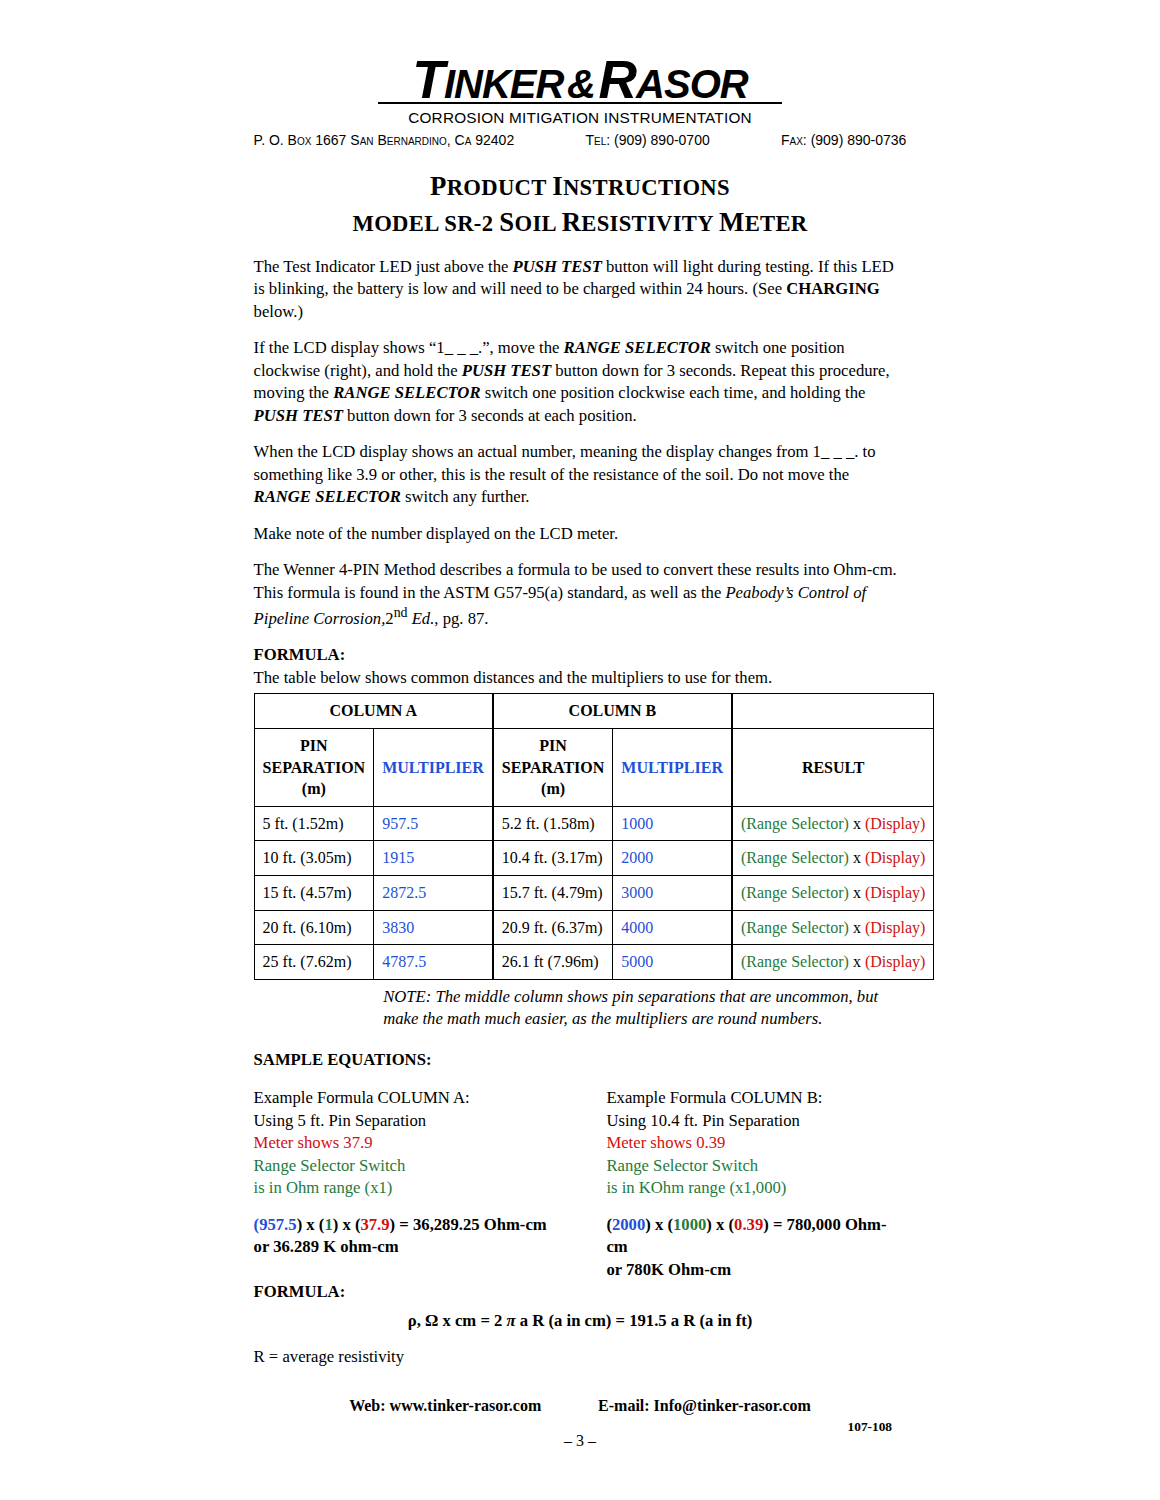TINKER & RASOR
CORROSION MITIGATION INSTRUMENTATION
P. O. Box 1667 San Bernardino, Ca 92402 Tel: (909) 890-0700 Fax: (909) 890-0736
PRODUCT INSTRUCTIONS
MODEL SR-2 SOIL RESISTIVITY METER
The Test Indicator LED just above the PUSH TEST button will light during testing. If this LED is blinking, the battery is low and will need to be charged within 24 hours. (See CHARGING below.)
If the LCD display shows “1_ _ _.”, move the RANGE SELECTOR switch one position clockwise (right), and hold the PUSH TEST button down for 3 seconds. Repeat this procedure, moving the RANGE SELECTOR switch one position clockwise each time, and holding the PUSH TEST button down for 3 seconds at each position.
When the LCD display shows an actual number, meaning the display changes from 1_ _ _. to something like 3.9 or other, this is the result of the resistance of the soil. Do not move the RANGE SELECTOR switch any further.
Make note of the number displayed on the LCD meter.
The Wenner 4-PIN Method describes a formula to be used to convert these results into Ohm-cm. This formula is found in the ASTM G57-95(a) standard, as well as the Peabody’s Control of Pipeline Corrosion, 2nd Ed., pg. 87.
FORMULA:
The table below shows common distances and the multipliers to use for them.
| COLUMN A | | COLUMN B | | |
| --- | --- | --- | --- | --- |
| PIN SEPARATION (m) | MULTIPLIER | | PIN SEPARATION (m) | MULTIPLIER | | RESULT |
| 5 ft. (1.52m) | 957.5 | | 5.2 ft. (1.58m) | 1000 | | (Range Selector) x (Display) |
| 10 ft. (3.05m) | 1915 | | 10.4 ft. (3.17m) | 2000 | | (Range Selector) x (Display) |
| 15 ft. (4.57m) | 2872.5 | | 15.7 ft. (4.79m) | 3000 | | (Range Selector) x (Display) |
| 20 ft. (6.10m) | 3830 | | 20.9 ft. (6.37m) | 4000 | | (Range Selector) x (Display) |
| 25 ft. (7.62m) | 4787.5 | | 26.1 ft (7.96m) | 5000 | | (Range Selector) x (Display) |
NOTE: The middle column shows pin separations that are uncommon, but make the math much easier, as the multipliers are round numbers.
SAMPLE EQUATIONS:
Example Formula COLUMN A:
Using 5 ft. Pin Separation
Meter shows 37.9
Range Selector Switch
is in Ohm range (x1)
(957.5) x (1) x (37.9) = 36,289.25 Ohm-cm
or 36.289 K ohm-cm
Example Formula COLUMN B:
Using 10.4 ft. Pin Separation
Meter shows 0.39
Range Selector Switch
is in KOhm range (x1,000)
(2000) x (1000) x (0.39) = 780,000 Ohm-cm
or 780K Ohm-cm
FORMULA:
ρ, Ω x cm = 2 π a R (a in cm) = 191.5 a R (a in ft)
R = average resistivity
Web: www.tinker-rasor.com E-mail: Info@tinker-rasor.com
107-108
– 3 –